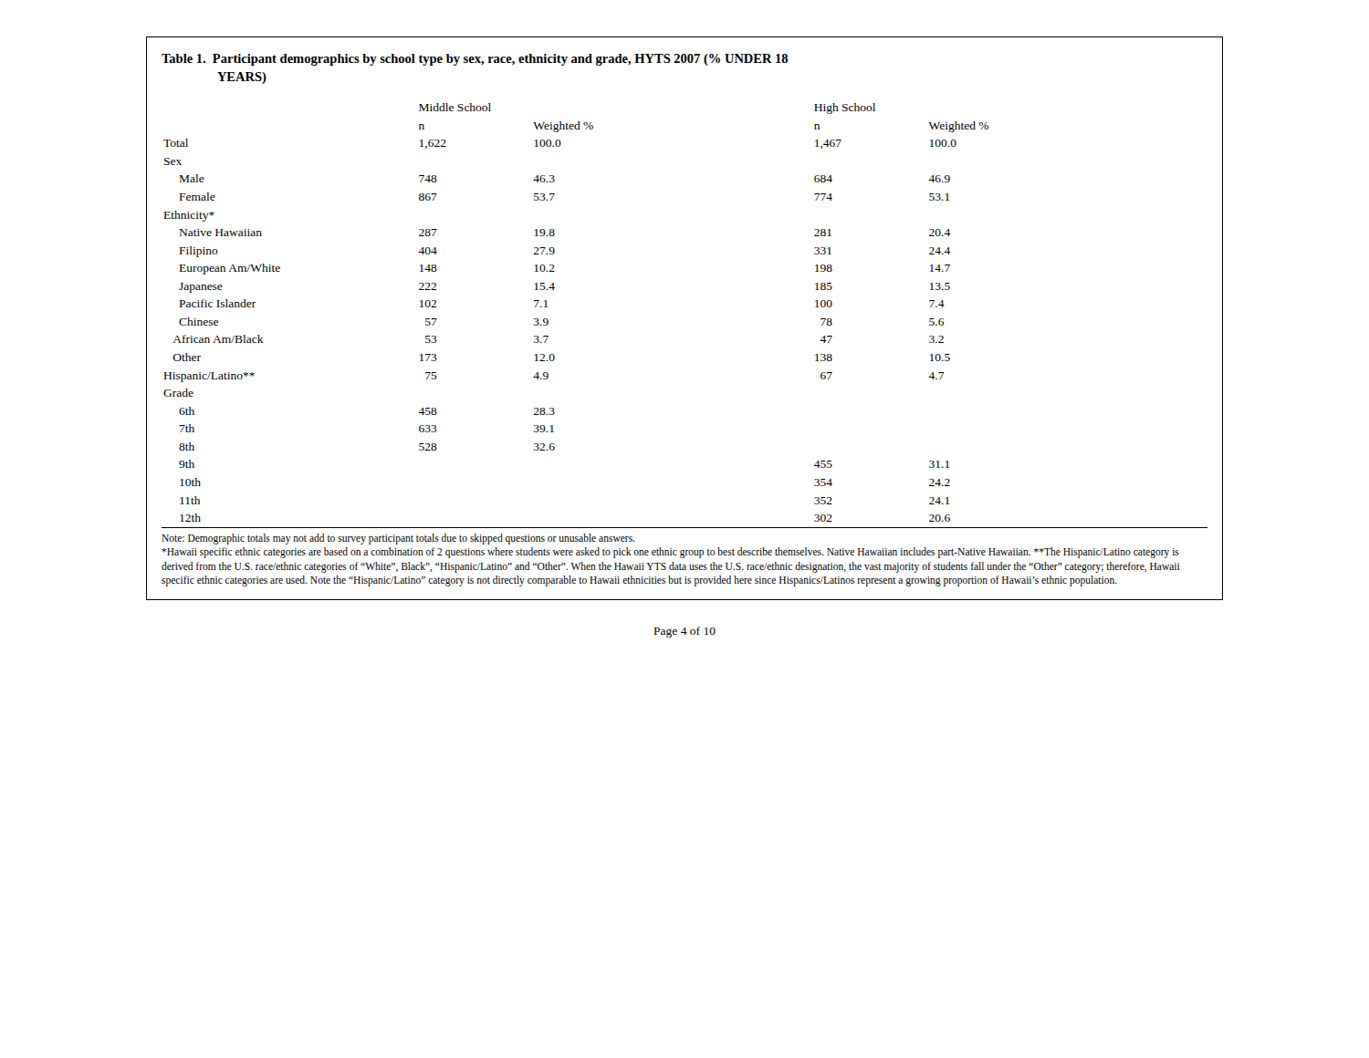Table 1. Participant demographics by school type by sex, race, ethnicity and grade, HYTS 2007 (% UNDER 18 YEARS)
| | Middle School | High School |
| | n | Weighted % | n | Weighted % |
| Total | 1,622 | 100.0 | 1,467 | 100.0 |
| Sex | | | | |
| Male | 748 | 46.3 | 684 | 46.9 |
| Female | 867 | 53.7 | 774 | 53.1 |
| Ethnicity* | | | | |
| Native Hawaiian | 287 | 19.8 | 281 | 20.4 |
| Filipino | 404 | 27.9 | 331 | 24.4 |
| European Am/White | 148 | 10.2 | 198 | 14.7 |
| Japanese | 222 | 15.4 | 185 | 13.5 |
| Pacific Islander | 102 | 7.1 | 100 | 7.4 |
| Chinese | 57 | 3.9 | 78 | 5.6 |
| African Am/Black | 53 | 3.7 | 47 | 3.2 |
| Other | 173 | 12.0 | 138 | 10.5 |
| Hispanic/Latino** | 75 | 4.9 | 67 | 4.7 |
| Grade | | | | |
| 6th | 458 | 28.3 | | |
| 7th | 633 | 39.1 | | |
| 8th | 528 | 32.6 | | |
| 9th | | | 455 | 31.1 |
| 10th | | | 354 | 24.2 |
| 11th | | | 352 | 24.1 |
| 12th | | | 302 | 20.6 |
Note: Demographic totals may not add to survey participant totals due to skipped questions or unusable answers.
*Hawaii specific ethnic categories are based on a combination of 2 questions where students were asked to pick one ethnic group to best describe themselves. Native Hawaiian includes part-Native Hawaiian. **The Hispanic/Latino category is derived from the U.S. race/ethnic categories of “White”, Black”, “Hispanic/Latino” and “Other”. When the Hawaii YTS data uses the U.S. race/ethnic designation, the vast majority of students fall under the “Other” category; therefore, Hawaii specific ethnic categories are used. Note the “Hispanic/Latino” category is not directly comparable to Hawaii ethnicities but is provided here since Hispanics/Latinos represent a growing proportion of Hawaii’s ethnic population.
Page 4 of 10